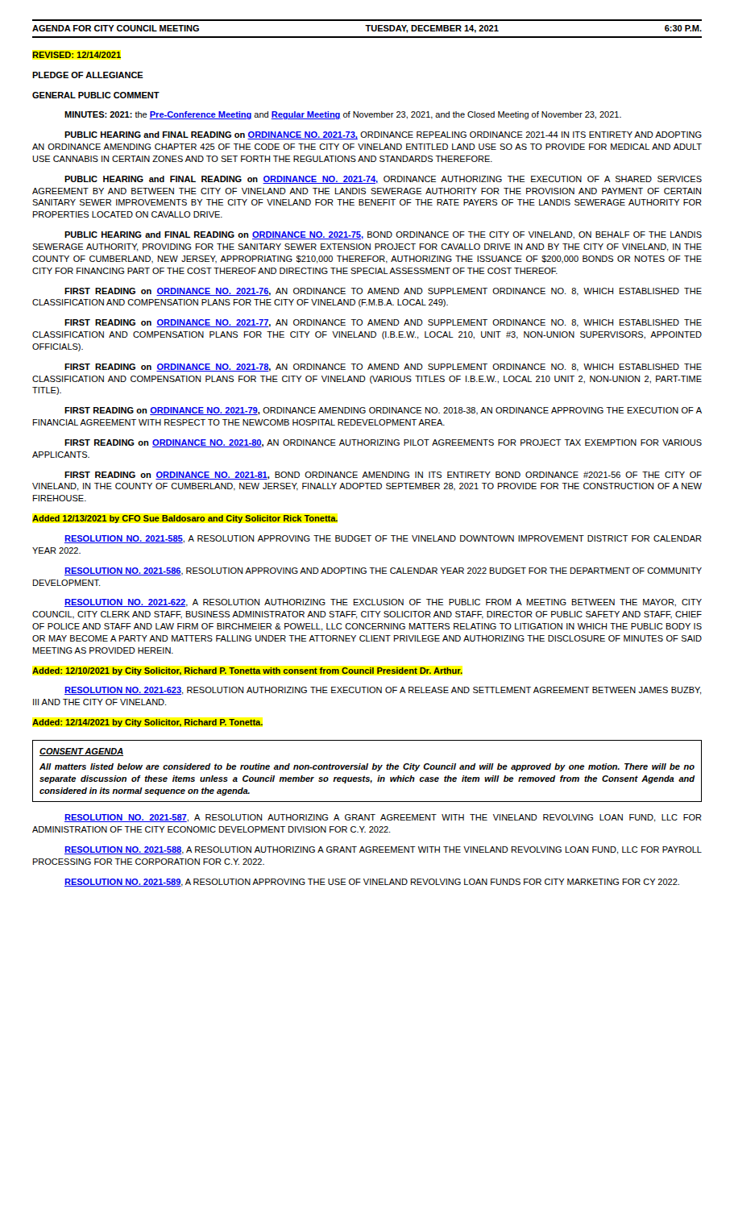AGENDA FOR CITY COUNCIL MEETING TUESDAY, DECEMBER 14, 2021 6:30 P.M.
REVISED: 12/14/2021
PLEDGE OF ALLEGIANCE
GENERAL PUBLIC COMMENT
MINUTES: 2021: the Pre-Conference Meeting and Regular Meeting of November 23, 2021, and the Closed Meeting of November 23, 2021.
PUBLIC HEARING and FINAL READING on ORDINANCE NO. 2021-73, ORDINANCE REPEALING ORDINANCE 2021-44 IN ITS ENTIRETY AND ADOPTING AN ORDINANCE AMENDING CHAPTER 425 OF THE CODE OF THE CITY OF VINELAND ENTITLED LAND USE SO AS TO PROVIDE FOR MEDICAL AND ADULT USE CANNABIS IN CERTAIN ZONES AND TO SET FORTH THE REGULATIONS AND STANDARDS THEREFORE.
PUBLIC HEARING and FINAL READING on ORDINANCE NO. 2021-74, ORDINANCE AUTHORIZING THE EXECUTION OF A SHARED SERVICES AGREEMENT BY AND BETWEEN THE CITY OF VINELAND AND THE LANDIS SEWERAGE AUTHORITY FOR THE PROVISION AND PAYMENT OF CERTAIN SANITARY SEWER IMPROVEMENTS BY THE CITY OF VINELAND FOR THE BENEFIT OF THE RATE PAYERS OF THE LANDIS SEWERAGE AUTHORITY FOR PROPERTIES LOCATED ON CAVALLO DRIVE.
PUBLIC HEARING and FINAL READING on ORDINANCE NO. 2021-75, BOND ORDINANCE OF THE CITY OF VINELAND, ON BEHALF OF THE LANDIS SEWERAGE AUTHORITY, PROVIDING FOR THE SANITARY SEWER EXTENSION PROJECT FOR CAVALLO DRIVE IN AND BY THE CITY OF VINELAND, IN THE COUNTY OF CUMBERLAND, NEW JERSEY, APPROPRIATING $210,000 THEREFOR, AUTHORIZING THE ISSUANCE OF $200,000 BONDS OR NOTES OF THE CITY FOR FINANCING PART OF THE COST THEREOF AND DIRECTING THE SPECIAL ASSESSMENT OF THE COST THEREOF.
FIRST READING on ORDINANCE NO. 2021-76, AN ORDINANCE TO AMEND AND SUPPLEMENT ORDINANCE NO. 8, WHICH ESTABLISHED THE CLASSIFICATION AND COMPENSATION PLANS FOR THE CITY OF VINELAND (F.M.B.A. LOCAL 249).
FIRST READING on ORDINANCE NO. 2021-77, AN ORDINANCE TO AMEND AND SUPPLEMENT ORDINANCE NO. 8, WHICH ESTABLISHED THE CLASSIFICATION AND COMPENSATION PLANS FOR THE CITY OF VINELAND (I.B.E.W., LOCAL 210, UNIT #3, NON-UNION SUPERVISORS, APPOINTED OFFICIALS).
FIRST READING on ORDINANCE NO. 2021-78, AN ORDINANCE TO AMEND AND SUPPLEMENT ORDINANCE NO. 8, WHICH ESTABLISHED THE CLASSIFICATION AND COMPENSATION PLANS FOR THE CITY OF VINELAND (VARIOUS TITLES OF I.B.E.W., LOCAL 210 UNIT 2, NON-UNION 2, PART-TIME TITLE).
FIRST READING on ORDINANCE NO. 2021-79, ORDINANCE AMENDING ORDINANCE NO. 2018-38, AN ORDINANCE APPROVING THE EXECUTION OF A FINANCIAL AGREEMENT WITH RESPECT TO THE NEWCOMB HOSPITAL REDEVELOPMENT AREA.
FIRST READING on ORDINANCE NO. 2021-80, AN ORDINANCE AUTHORIZING PILOT AGREEMENTS FOR PROJECT TAX EXEMPTION FOR VARIOUS APPLICANTS.
FIRST READING on ORDINANCE NO. 2021-81, BOND ORDINANCE AMENDING IN ITS ENTIRETY BOND ORDINANCE #2021-56 OF THE CITY OF VINELAND, IN THE COUNTY OF CUMBERLAND, NEW JERSEY, FINALLY ADOPTED SEPTEMBER 28, 2021 TO PROVIDE FOR THE CONSTRUCTION OF A NEW FIREHOUSE.
Added 12/13/2021 by CFO Sue Baldosaro and City Solicitor Rick Tonetta.
RESOLUTION NO. 2021-585, A RESOLUTION APPROVING THE BUDGET OF THE VINELAND DOWNTOWN IMPROVEMENT DISTRICT FOR CALENDAR YEAR 2022.
RESOLUTION NO. 2021-586, RESOLUTION APPROVING AND ADOPTING THE CALENDAR YEAR 2022 BUDGET FOR THE DEPARTMENT OF COMMUNITY DEVELOPMENT.
RESOLUTION NO. 2021-622, A RESOLUTION AUTHORIZING THE EXCLUSION OF THE PUBLIC FROM A MEETING BETWEEN THE MAYOR, CITY COUNCIL, CITY CLERK AND STAFF, BUSINESS ADMINISTRATOR AND STAFF, CITY SOLICITOR AND STAFF, DIRECTOR OF PUBLIC SAFETY AND STAFF, CHIEF OF POLICE AND STAFF AND LAW FIRM OF BIRCHMEIER & POWELL, LLC CONCERNING MATTERS RELATING TO LITIGATION IN WHICH THE PUBLIC BODY IS OR MAY BECOME A PARTY AND MATTERS FALLING UNDER THE ATTORNEY CLIENT PRIVILEGE AND AUTHORIZING THE DISCLOSURE OF MINUTES OF SAID MEETING AS PROVIDED HEREIN.
Added: 12/10/2021 by City Solicitor, Richard P. Tonetta with consent from Council President Dr. Arthur.
RESOLUTION NO. 2021-623, RESOLUTION AUTHORIZING THE EXECUTION OF A RELEASE AND SETTLEMENT AGREEMENT BETWEEN JAMES BUZBY, III AND THE CITY OF VINELAND.
Added: 12/14/2021 by City Solicitor, Richard P. Tonetta.
CONSENT AGENDA
All matters listed below are considered to be routine and non-controversial by the City Council and will be approved by one motion. There will be no separate discussion of these items unless a Council member so requests, in which case the item will be removed from the Consent Agenda and considered in its normal sequence on the agenda.
RESOLUTION NO. 2021-587, A RESOLUTION AUTHORIZING A GRANT AGREEMENT WITH THE VINELAND REVOLVING LOAN FUND, LLC FOR ADMINISTRATION OF THE CITY ECONOMIC DEVELOPMENT DIVISION FOR C.Y. 2022.
RESOLUTION NO. 2021-588, A RESOLUTION AUTHORIZING A GRANT AGREEMENT WITH THE VINELAND REVOLVING LOAN FUND, LLC FOR PAYROLL PROCESSING FOR THE CORPORATION FOR C.Y. 2022.
RESOLUTION NO. 2021-589, A RESOLUTION APPROVING THE USE OF VINELAND REVOLVING LOAN FUNDS FOR CITY MARKETING FOR CY 2022.